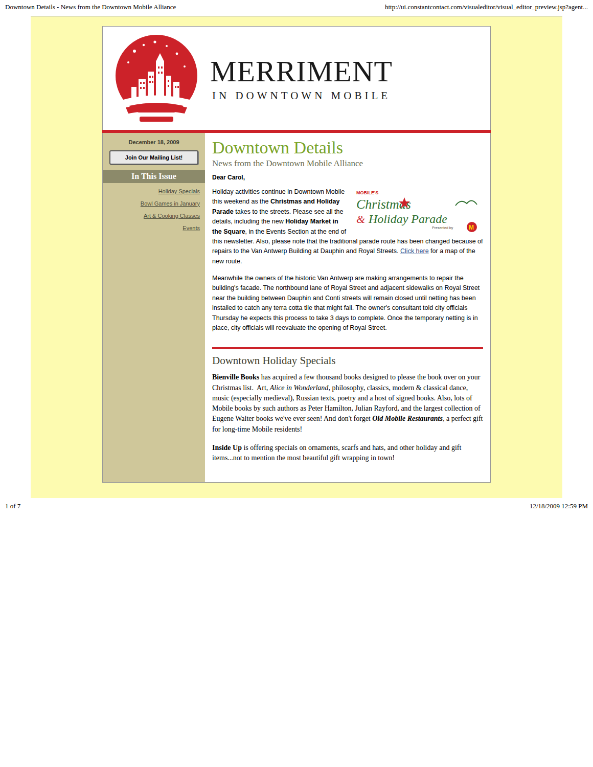Downtown Details - News from the Downtown Mobile Alliance
http://ui.constantcontact.com/visualeditor/visual_editor_preview.jsp?agent...
| MERRIMENT IN DOWNTOWN MOBILE |
| December 18, 2009 Join Our Mailing List! In This Issue Holiday Specials Bowl Games in January Art & Cooking Classes Events | Downtown Details News from the Downtown Mobile Alliance Dear Carol, MOBILE'S Christmas & Holiday Parade Presented by M Holiday activities continue in Downtown Mobile this weekend as the Christmas and Holiday Parade takes to the streets. Please see all the details, including the new Holiday Market in the Square , in the Events Section at the end of this newsletter. Also, please note that the traditional parade route has been changed because of repairs to the Van Antwerp Building at Dauphin and Royal Streets. Click here for a map of the new route. Meanwhile the owners of the historic Van Antwerp are making arrangements to repair the building's facade. The northbound lane of Royal Street and adjacent sidewalks on Royal Street near the building between Dauphin and Conti streets will remain closed until netting has been installed to catch any terra cotta tile that might fall. The owner's consultant told city officials Thursday he expects this process to take 3 days to complete. Once the temporary netting is in place, city officials will reevaluate the opening of Royal Street. Downtown Holiday Specials Bienville Books has acquired a few thousand books designed to please the book over on your Christmas list. Art, Alice in Wonderland , philosophy, classics, modern & classical dance, music (especially medieval), Russian texts, poetry and a host of signed books. Also, lots of Mobile books by such authors as Peter Hamilton, Julian Rayford, and the largest collection of Eugene Walter books we've ever seen! And don't forget Old Mobile Restaurants , a perfect gift for long-time Mobile residents! Inside Up is offering specials on ornaments, scarfs and hats, and other holiday and gift items...not to mention the most beautiful gift wrapping in town! |
1 of 7
12/18/2009 12:59 PM